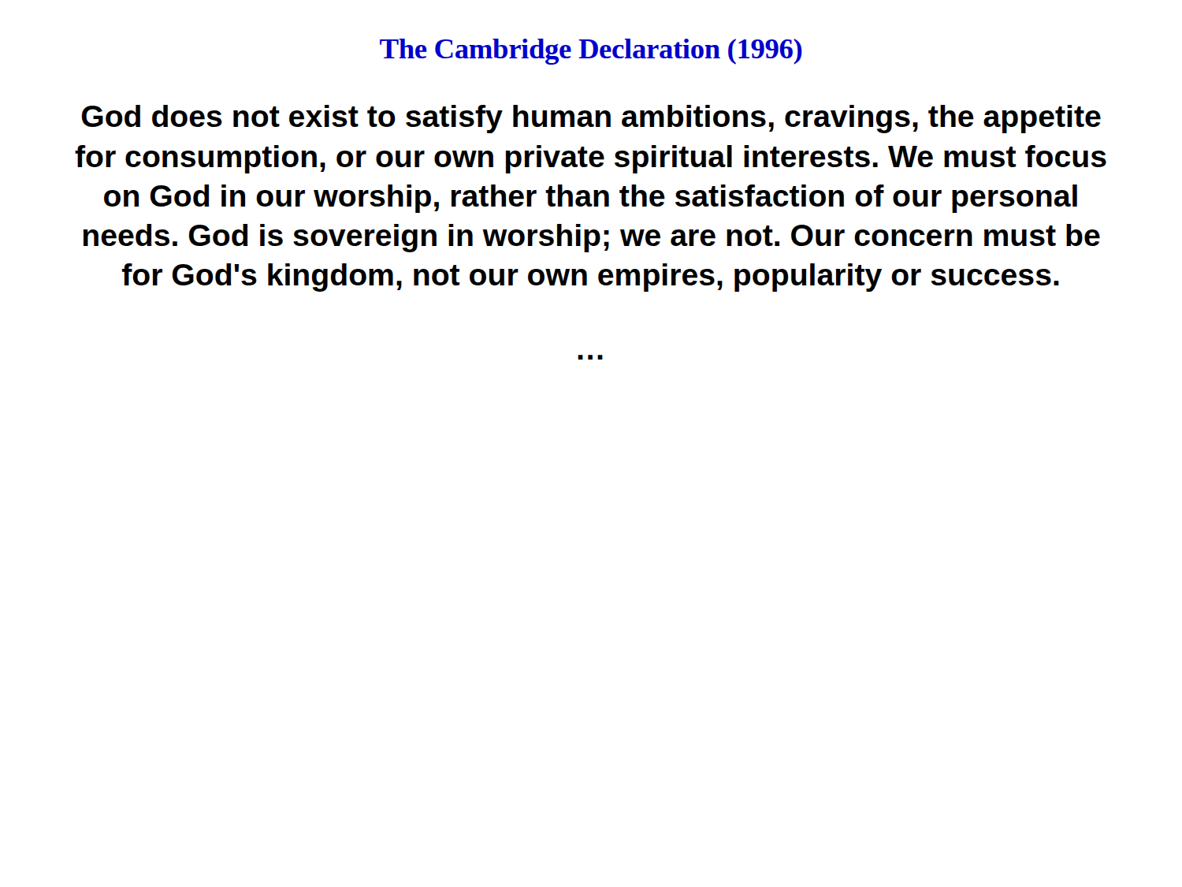The Cambridge Declaration (1996)
God does not exist to satisfy human ambitions, cravings, the appetite for consumption, or our own private spiritual interests. We must focus on God in our worship, rather than the satisfaction of our personal needs. God is sovereign in worship; we are not. Our concern must be for God's kingdom, not our own empires, popularity or success.
…